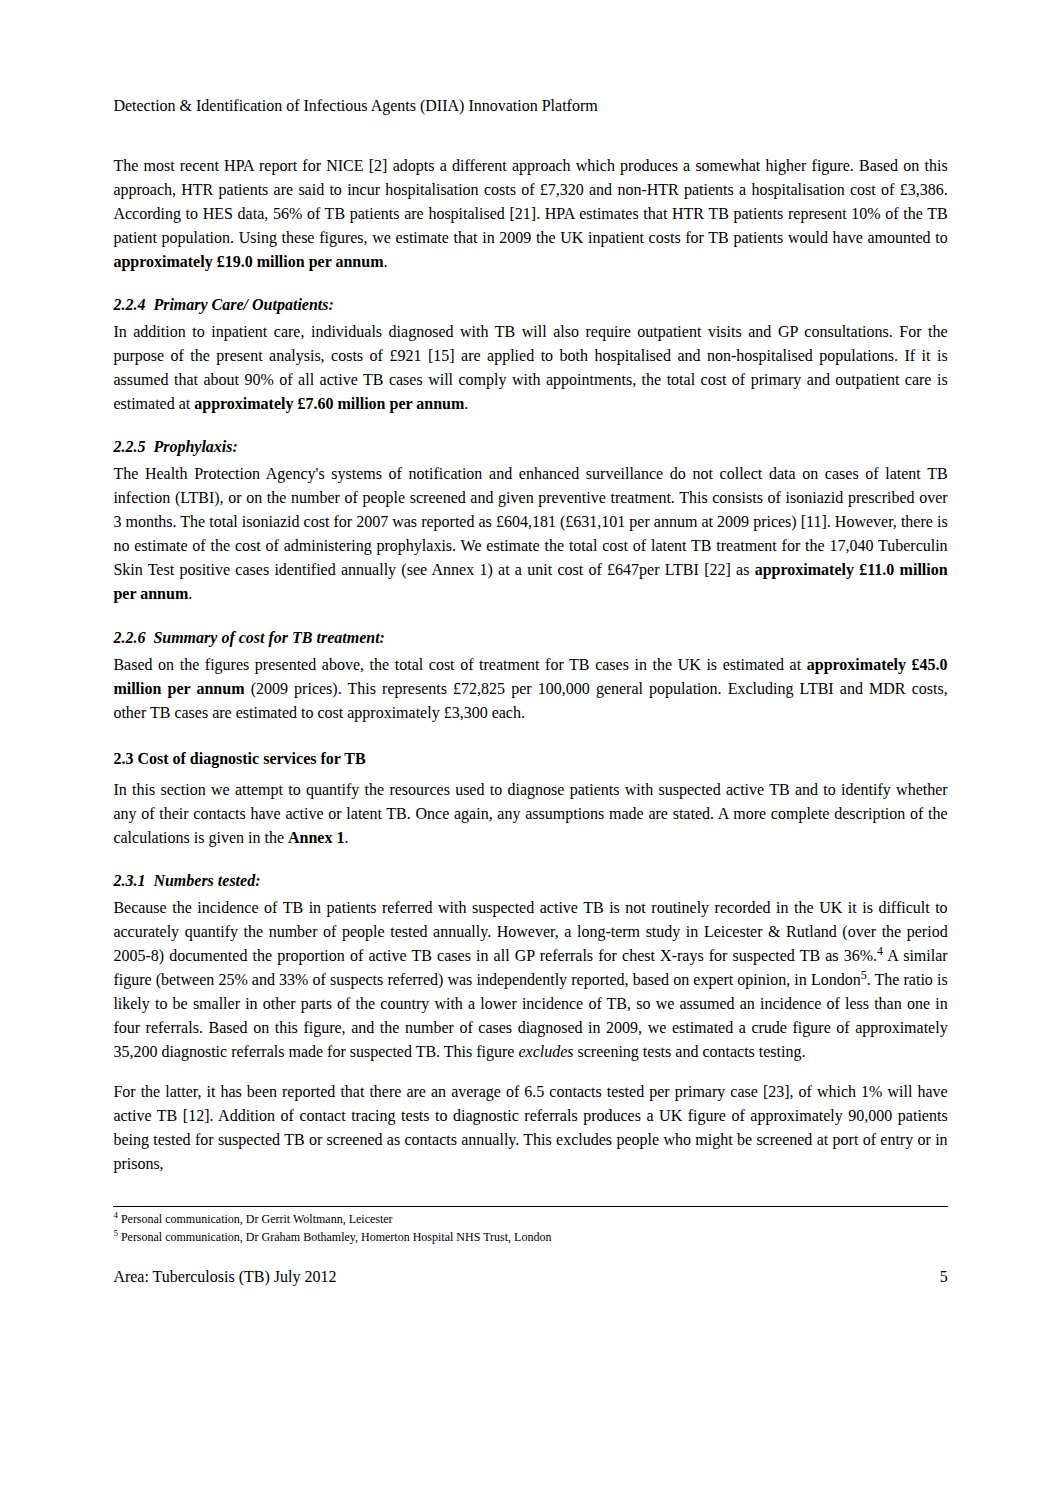Detection & Identification of Infectious Agents (DIIA) Innovation Platform
The most recent HPA report for NICE [2] adopts a different approach which produces a somewhat higher figure. Based on this approach, HTR patients are said to incur hospitalisation costs of £7,320 and non-HTR patients a hospitalisation cost of £3,386. According to HES data, 56% of TB patients are hospitalised [21]. HPA estimates that HTR TB patients represent 10% of the TB patient population. Using these figures, we estimate that in 2009 the UK inpatient costs for TB patients would have amounted to approximately £19.0 million per annum.
2.2.4 Primary Care/ Outpatients:
In addition to inpatient care, individuals diagnosed with TB will also require outpatient visits and GP consultations. For the purpose of the present analysis, costs of £921 [15] are applied to both hospitalised and non-hospitalised populations. If it is assumed that about 90% of all active TB cases will comply with appointments, the total cost of primary and outpatient care is estimated at approximately £7.60 million per annum.
2.2.5 Prophylaxis:
The Health Protection Agency's systems of notification and enhanced surveillance do not collect data on cases of latent TB infection (LTBI), or on the number of people screened and given preventive treatment. This consists of isoniazid prescribed over 3 months. The total isoniazid cost for 2007 was reported as £604,181 (£631,101 per annum at 2009 prices) [11]. However, there is no estimate of the cost of administering prophylaxis. We estimate the total cost of latent TB treatment for the 17,040 Tuberculin Skin Test positive cases identified annually (see Annex 1) at a unit cost of £647per LTBI [22] as approximately £11.0 million per annum.
2.2.6 Summary of cost for TB treatment:
Based on the figures presented above, the total cost of treatment for TB cases in the UK is estimated at approximately £45.0 million per annum (2009 prices). This represents £72,825 per 100,000 general population. Excluding LTBI and MDR costs, other TB cases are estimated to cost approximately £3,300 each.
2.3 Cost of diagnostic services for TB
In this section we attempt to quantify the resources used to diagnose patients with suspected active TB and to identify whether any of their contacts have active or latent TB. Once again, any assumptions made are stated. A more complete description of the calculations is given in the Annex 1.
2.3.1 Numbers tested:
Because the incidence of TB in patients referred with suspected active TB is not routinely recorded in the UK it is difficult to accurately quantify the number of people tested annually. However, a long-term study in Leicester & Rutland (over the period 2005-8) documented the proportion of active TB cases in all GP referrals for chest X-rays for suspected TB as 36%.4 A similar figure (between 25% and 33% of suspects referred) was independently reported, based on expert opinion, in London5. The ratio is likely to be smaller in other parts of the country with a lower incidence of TB, so we assumed an incidence of less than one in four referrals. Based on this figure, and the number of cases diagnosed in 2009, we estimated a crude figure of approximately 35,200 diagnostic referrals made for suspected TB. This figure excludes screening tests and contacts testing.
For the latter, it has been reported that there are an average of 6.5 contacts tested per primary case [23], of which 1% will have active TB [12]. Addition of contact tracing tests to diagnostic referrals produces a UK figure of approximately 90,000 patients being tested for suspected TB or screened as contacts annually. This excludes people who might be screened at port of entry or in prisons,
4 Personal communication, Dr Gerrit Woltmann, Leicester
5 Personal communication, Dr Graham Bothamley, Homerton Hospital NHS Trust, London
Area: Tuberculosis (TB) July 2012 5